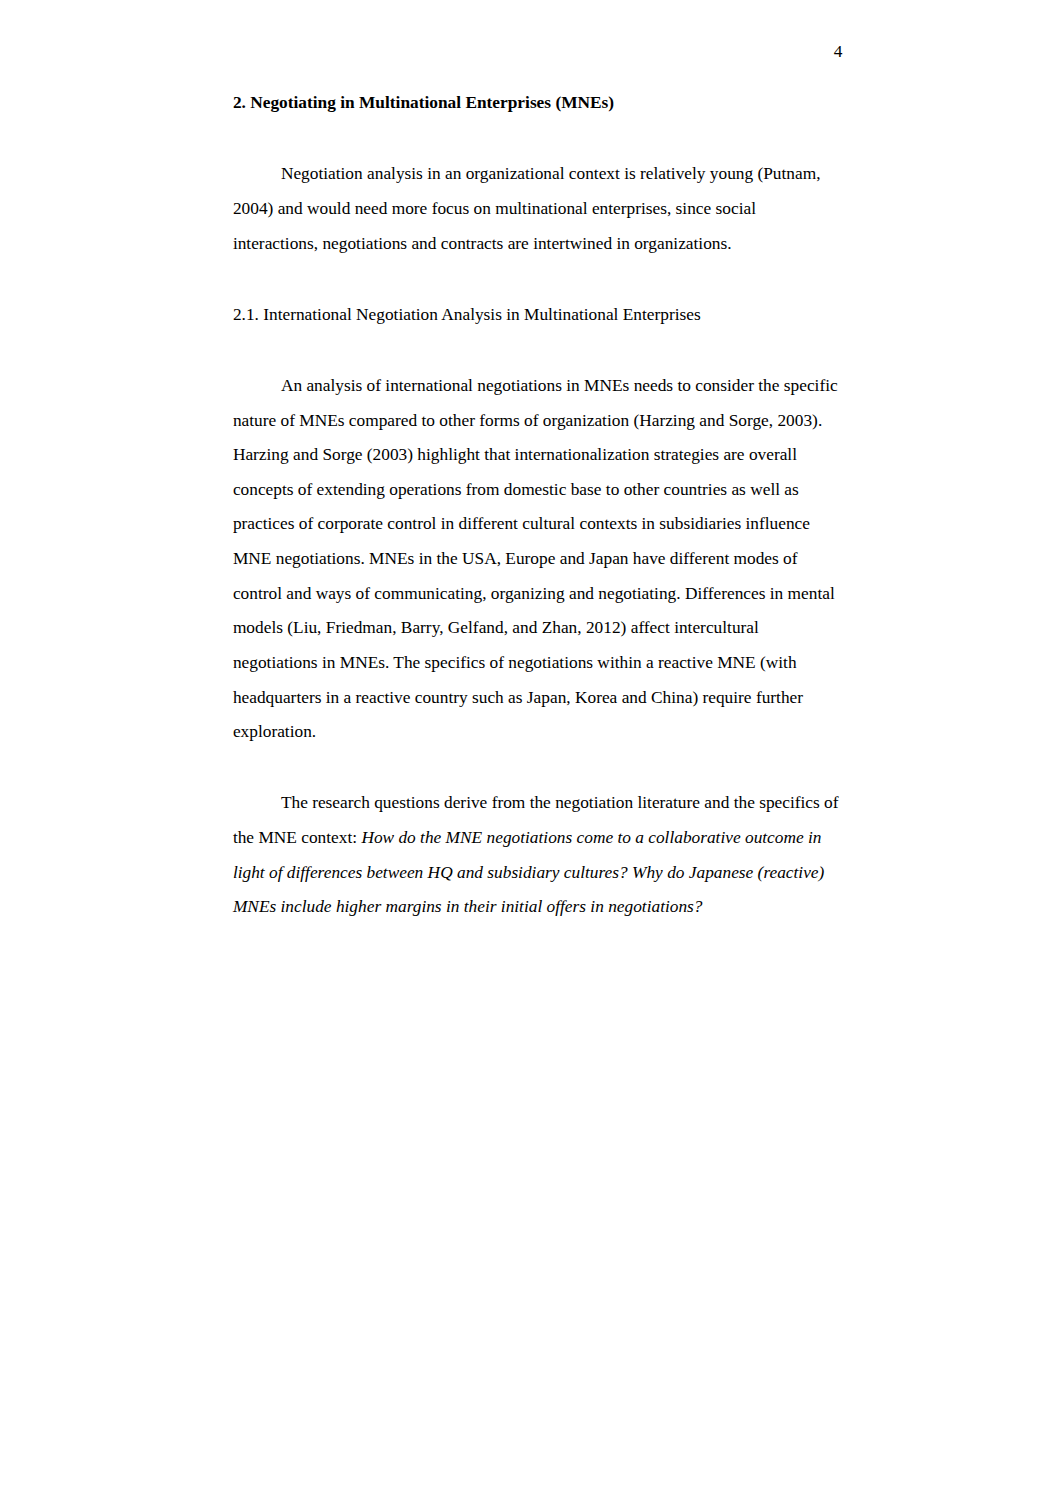4
2. Negotiating in Multinational Enterprises (MNEs)
Negotiation analysis in an organizational context is relatively young (Putnam, 2004) and would need more focus on multinational enterprises, since social interactions, negotiations and contracts are intertwined in organizations.
2.1. International Negotiation Analysis in Multinational Enterprises
An analysis of international negotiations in MNEs needs to consider the specific nature of MNEs compared to other forms of organization (Harzing and Sorge, 2003). Harzing and Sorge (2003) highlight that internationalization strategies are overall concepts of extending operations from domestic base to other countries as well as practices of corporate control in different cultural contexts in subsidiaries influence MNE negotiations. MNEs in the USA, Europe and Japan have different modes of control and ways of communicating, organizing and negotiating. Differences in mental models (Liu, Friedman, Barry, Gelfand, and Zhan, 2012) affect intercultural negotiations in MNEs. The specifics of negotiations within a reactive MNE (with headquarters in a reactive country such as Japan, Korea and China) require further exploration.
The research questions derive from the negotiation literature and the specifics of the MNE context: How do the MNE negotiations come to a collaborative outcome in light of differences between HQ and subsidiary cultures? Why do Japanese (reactive) MNEs include higher margins in their initial offers in negotiations?